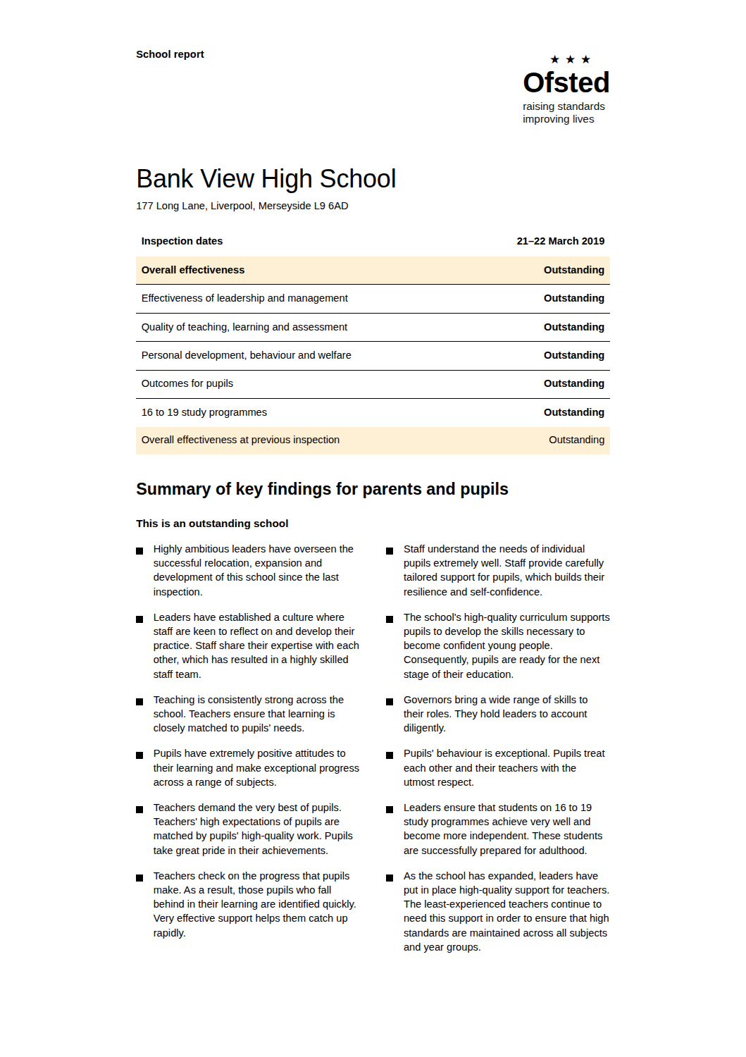School report
★ ★ ★
Ofsted
raising standards
improving lives
Bank View High School
177 Long Lane, Liverpool, Merseyside L9 6AD
| Inspection dates | 21–22 March 2019 |
| Overall effectiveness | Outstanding |
| Effectiveness of leadership and management | Outstanding |
| Quality of teaching, learning and assessment | Outstanding |
| Personal development, behaviour and welfare | Outstanding |
| Outcomes for pupils | Outstanding |
| 16 to 19 study programmes | Outstanding |
| Overall effectiveness at previous inspection | Outstanding |
Summary of key findings for parents and pupils
This is an outstanding school
Highly ambitious leaders have overseen the successful relocation, expansion and development of this school since the last inspection.
Leaders have established a culture where staff are keen to reflect on and develop their practice. Staff share their expertise with each other, which has resulted in a highly skilled staff team.
Teaching is consistently strong across the school. Teachers ensure that learning is closely matched to pupils' needs.
Pupils have extremely positive attitudes to their learning and make exceptional progress across a range of subjects.
Teachers demand the very best of pupils. Teachers' high expectations of pupils are matched by pupils' high-quality work. Pupils take great pride in their achievements.
Teachers check on the progress that pupils make. As a result, those pupils who fall behind in their learning are identified quickly. Very effective support helps them catch up rapidly.
Staff understand the needs of individual pupils extremely well. Staff provide carefully tailored support for pupils, which builds their resilience and self-confidence.
The school's high-quality curriculum supports pupils to develop the skills necessary to become confident young people. Consequently, pupils are ready for the next stage of their education.
Governors bring a wide range of skills to their roles. They hold leaders to account diligently.
Pupils' behaviour is exceptional. Pupils treat each other and their teachers with the utmost respect.
Leaders ensure that students on 16 to 19 study programmes achieve very well and become more independent. These students are successfully prepared for adulthood.
As the school has expanded, leaders have put in place high-quality support for teachers. The least-experienced teachers continue to need this support in order to ensure that high standards are maintained across all subjects and year groups.